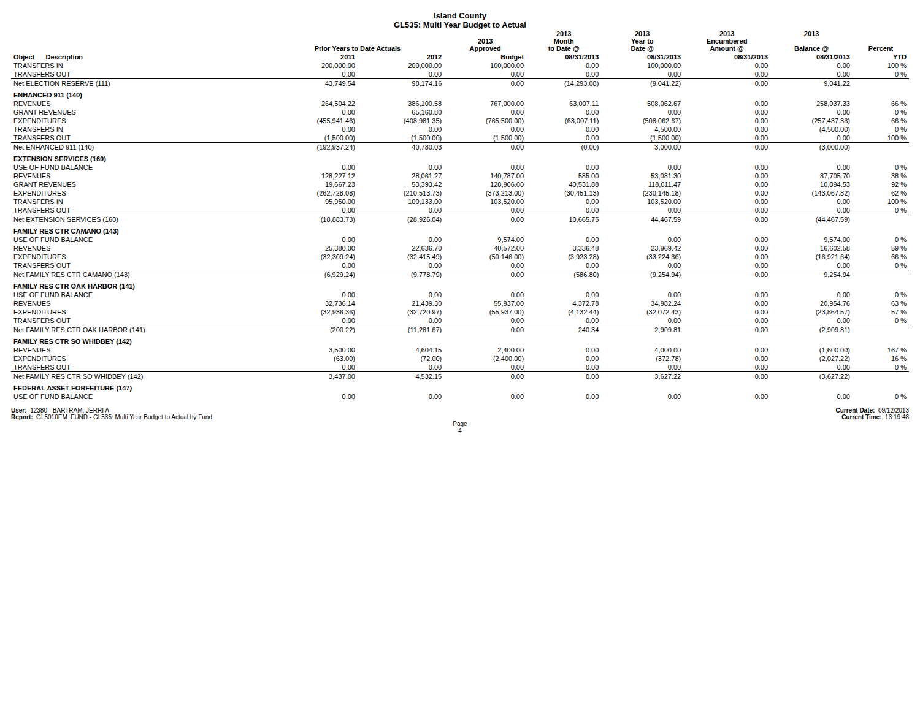Island County
GL535: Multi Year Budget to Actual
| | Prior Years to Date Actuals | 2013 Approved | 2013 Month to Date @ | 2013 Year to Date @ | 2013 Encumbered Amount @ | 2013 Balance @ | Percent |
| --- | --- | --- | --- | --- | --- | --- | --- |
| Object Description | 2011 | 2012 | Budget | 08/31/2013 | 08/31/2013 | 08/31/2013 | 08/31/2013 | YTD |
| TRANSFERS IN | 200,000.00 | 200,000.00 | 100,000.00 | 0.00 | 100,000.00 | 0.00 | 0.00 | 100 % |
| TRANSFERS OUT | 0.00 | 0.00 | 0.00 | 0.00 | 0.00 | 0.00 | 0.00 | 0 % |
| Net ELECTION RESERVE (111) | 43,749.54 | 98,174.16 | 0.00 | (14,293.08) | (9,041.22) | 0.00 | 9,041.22 | |
| ENHANCED 911 (140) |
| REVENUES | 264,504.22 | 386,100.58 | 767,000.00 | 63,007.11 | 508,062.67 | 0.00 | 258,937.33 | 66 % |
| GRANT REVENUES | 0.00 | 65,160.80 | 0.00 | 0.00 | 0.00 | 0.00 | 0.00 | 0 % |
| EXPENDITURES | (455,941.46) | (408,981.35) | (765,500.00) | (63,007.11) | (508,062.67) | 0.00 | (257,437.33) | 66 % |
| TRANSFERS IN | 0.00 | 0.00 | 0.00 | 0.00 | 4,500.00 | 0.00 | (4,500.00) | 0 % |
| TRANSFERS OUT | (1,500.00) | (1,500.00) | (1,500.00) | 0.00 | (1,500.00) | 0.00 | 0.00 | 100 % |
| Net ENHANCED 911 (140) | (192,937.24) | 40,780.03 | 0.00 | (0.00) | 3,000.00 | 0.00 | (3,000.00) | |
| EXTENSION SERVICES (160) |
| USE OF FUND BALANCE | 0.00 | 0.00 | 0.00 | 0.00 | 0.00 | 0.00 | 0.00 | 0 % |
| REVENUES | 128,227.12 | 28,061.27 | 140,787.00 | 585.00 | 53,081.30 | 0.00 | 87,705.70 | 38 % |
| GRANT REVENUES | 19,667.23 | 53,393.42 | 128,906.00 | 40,531.88 | 118,011.47 | 0.00 | 10,894.53 | 92 % |
| EXPENDITURES | (262,728.08) | (210,513.73) | (373,213.00) | (30,451.13) | (230,145.18) | 0.00 | (143,067.82) | 62 % |
| TRANSFERS IN | 95,950.00 | 100,133.00 | 103,520.00 | 0.00 | 103,520.00 | 0.00 | 0.00 | 100 % |
| TRANSFERS OUT | 0.00 | 0.00 | 0.00 | 0.00 | 0.00 | 0.00 | 0.00 | 0 % |
| Net EXTENSION SERVICES (160) | (18,883.73) | (28,926.04) | 0.00 | 10,665.75 | 44,467.59 | 0.00 | (44,467.59) | |
| FAMILY RES CTR CAMANO (143) |
| USE OF FUND BALANCE | 0.00 | 0.00 | 9,574.00 | 0.00 | 0.00 | 0.00 | 9,574.00 | 0 % |
| REVENUES | 25,380.00 | 22,636.70 | 40,572.00 | 3,336.48 | 23,969.42 | 0.00 | 16,602.58 | 59 % |
| EXPENDITURES | (32,309.24) | (32,415.49) | (50,146.00) | (3,923.28) | (33,224.36) | 0.00 | (16,921.64) | 66 % |
| TRANSFERS OUT | 0.00 | 0.00 | 0.00 | 0.00 | 0.00 | 0.00 | 0.00 | 0 % |
| Net FAMILY RES CTR CAMANO (143) | (6,929.24) | (9,778.79) | 0.00 | (586.80) | (9,254.94) | 0.00 | 9,254.94 | |
| FAMILY RES CTR OAK HARBOR (141) |
| USE OF FUND BALANCE | 0.00 | 0.00 | 0.00 | 0.00 | 0.00 | 0.00 | 0.00 | 0 % |
| REVENUES | 32,736.14 | 21,439.30 | 55,937.00 | 4,372.78 | 34,982.24 | 0.00 | 20,954.76 | 63 % |
| EXPENDITURES | (32,936.36) | (32,720.97) | (55,937.00) | (4,132.44) | (32,072.43) | 0.00 | (23,864.57) | 57 % |
| TRANSFERS OUT | 0.00 | 0.00 | 0.00 | 0.00 | 0.00 | 0.00 | 0.00 | 0 % |
| Net FAMILY RES CTR OAK HARBOR (141) | (200.22) | (11,281.67) | 0.00 | 240.34 | 2,909.81 | 0.00 | (2,909.81) | |
| FAMILY RES CTR SO WHIDBEY (142) |
| REVENUES | 3,500.00 | 4,604.15 | 2,400.00 | 0.00 | 4,000.00 | 0.00 | (1,600.00) | 167 % |
| EXPENDITURES | (63.00) | (72.00) | (2,400.00) | 0.00 | (372.78) | 0.00 | (2,027.22) | 16 % |
| TRANSFERS OUT | 0.00 | 0.00 | 0.00 | 0.00 | 0.00 | 0.00 | 0.00 | 0 % |
| Net FAMILY RES CTR SO WHIDBEY (142) | 3,437.00 | 4,532.15 | 0.00 | 0.00 | 3,627.22 | 0.00 | (3,627.22) | |
| FEDERAL ASSET FORFEITURE (147) |
| USE OF FUND BALANCE | 0.00 | 0.00 | 0.00 | 0.00 | 0.00 | 0.00 | 0.00 | 0 % |
User: 12380 - BARTRAM, JERRI A
Report: GL5010EM_FUND - GL535: Multi Year Budget to Actual by Fund
Current Date: 09/12/2013
Current Time: 13:19:48
Page
4